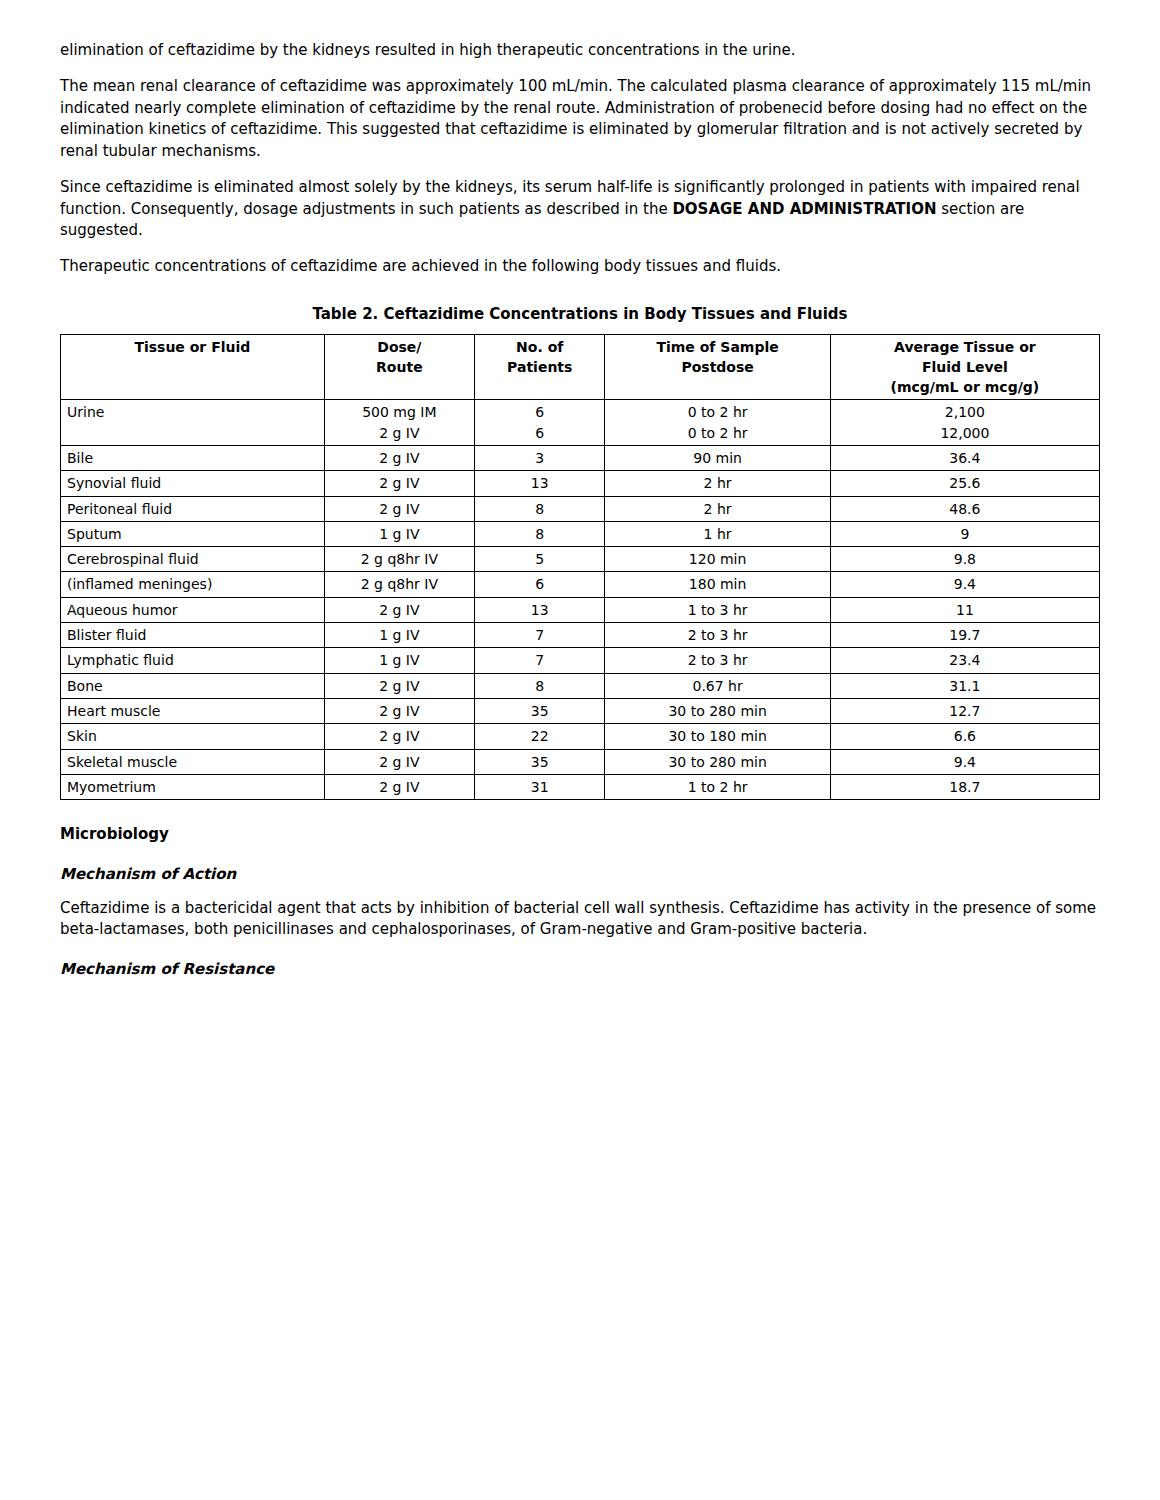elimination of ceftazidime by the kidneys resulted in high therapeutic concentrations in the urine.
The mean renal clearance of ceftazidime was approximately 100 mL/min. The calculated plasma clearance of approximately 115 mL/min indicated nearly complete elimination of ceftazidime by the renal route. Administration of probenecid before dosing had no effect on the elimination kinetics of ceftazidime. This suggested that ceftazidime is eliminated by glomerular filtration and is not actively secreted by renal tubular mechanisms.
Since ceftazidime is eliminated almost solely by the kidneys, its serum half-life is significantly prolonged in patients with impaired renal function. Consequently, dosage adjustments in such patients as described in the DOSAGE AND ADMINISTRATION section are suggested.
Therapeutic concentrations of ceftazidime are achieved in the following body tissues and fluids.
Table 2. Ceftazidime Concentrations in Body Tissues and Fluids
| Tissue or Fluid | Dose/ Route | No. of Patients | Time of Sample Postdose | Average Tissue or Fluid Level (mcg/mL or mcg/g) |
| --- | --- | --- | --- | --- |
| Urine | 500 mg IM 2 g IV | 6 6 | 0 to 2 hr 0 to 2 hr | 2,100 12,000 |
| Bile | 2 g IV | 3 | 90 min | 36.4 |
| Synovial fluid | 2 g IV | 13 | 2 hr | 25.6 |
| Peritoneal fluid | 2 g IV | 8 | 2 hr | 48.6 |
| Sputum | 1 g IV | 8 | 1 hr | 9 |
| Cerebrospinal fluid | 2 g q8hr IV | 5 | 120 min | 9.8 |
| (inflamed meninges) | 2 g q8hr IV | 6 | 180 min | 9.4 |
| Aqueous humor | 2 g IV | 13 | 1 to 3 hr | 11 |
| Blister fluid | 1 g IV | 7 | 2 to 3 hr | 19.7 |
| Lymphatic fluid | 1 g IV | 7 | 2 to 3 hr | 23.4 |
| Bone | 2 g IV | 8 | 0.67 hr | 31.1 |
| Heart muscle | 2 g IV | 35 | 30 to 280 min | 12.7 |
| Skin | 2 g IV | 22 | 30 to 180 min | 6.6 |
| Skeletal muscle | 2 g IV | 35 | 30 to 280 min | 9.4 |
| Myometrium | 2 g IV | 31 | 1 to 2 hr | 18.7 |
Microbiology
Mechanism of Action
Ceftazidime is a bactericidal agent that acts by inhibition of bacterial cell wall synthesis. Ceftazidime has activity in the presence of some beta-lactamases, both penicillinases and cephalosporinases, of Gram-negative and Gram-positive bacteria.
Mechanism of Resistance